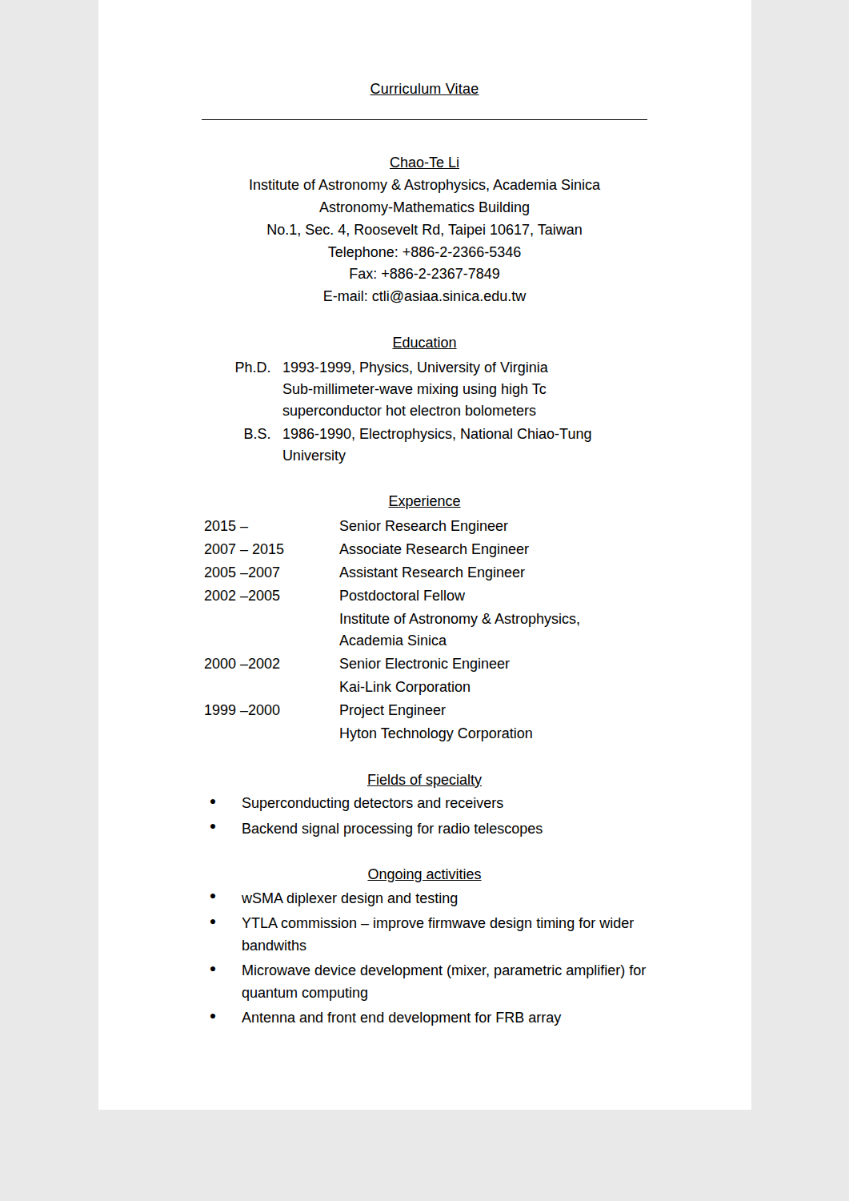Curriculum Vitae
Chao-Te Li
Institute of Astronomy & Astrophysics, Academia Sinica
Astronomy-Mathematics Building
No.1, Sec. 4, Roosevelt Rd, Taipei 10617, Taiwan
Telephone: +886-2-2366-5346
Fax: +886-2-2367-7849
E-mail: ctli@asiaa.sinica.edu.tw
Education
| Ph.D. | 1993-1999, Physics, University of Virginia Sub-millimeter-wave mixing using high Tc superconductor hot electron bolometers |
| B.S. | 1986-1990, Electrophysics, National Chiao-Tung University |
Experience
| 2015 – | Senior Research Engineer |
| 2007 – 2015 | Associate Research Engineer |
| 2005 –2007 | Assistant Research Engineer |
| 2002 –2005 | Postdoctoral Fellow |
| | Institute of Astronomy & Astrophysics, Academia Sinica |
| 2000 –2002 | Senior Electronic Engineer |
| | Kai-Link Corporation |
| 1999 –2000 | Project Engineer |
| | Hyton Technology Corporation |
Fields of specialty
Superconducting detectors and receivers
Backend signal processing for radio telescopes
Ongoing activities
wSMA diplexer design and testing
YTLA commission – improve firmwave design timing for wider bandwiths
Microwave device development (mixer, parametric amplifier) for quantum computing
Antenna and front end development for FRB array